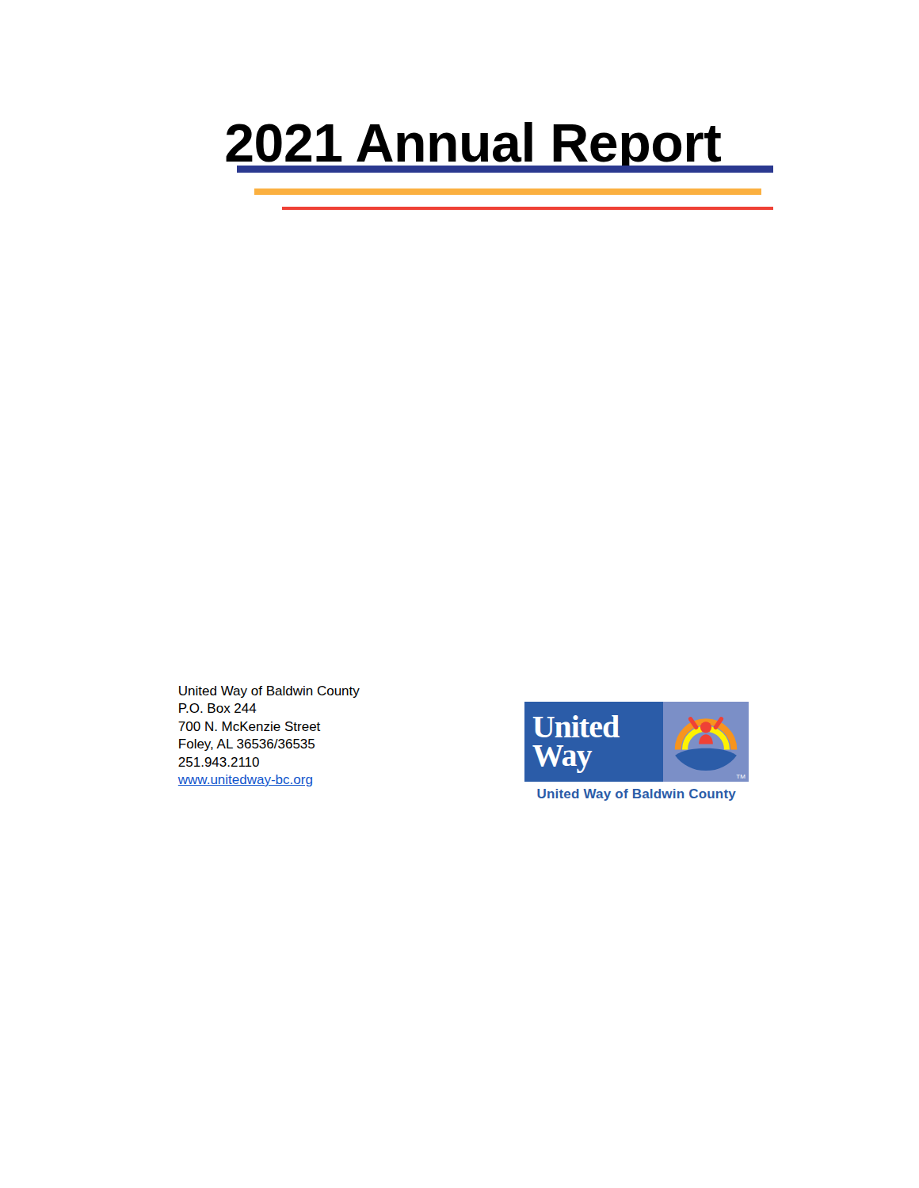2021 Annual Report
United Way of Baldwin County
P.O. Box 244
700 N. McKenzie Street
Foley, AL 36536/36535
251.943.2110
www.unitedway-bc.org
United Way
TM
United Way of Baldwin County